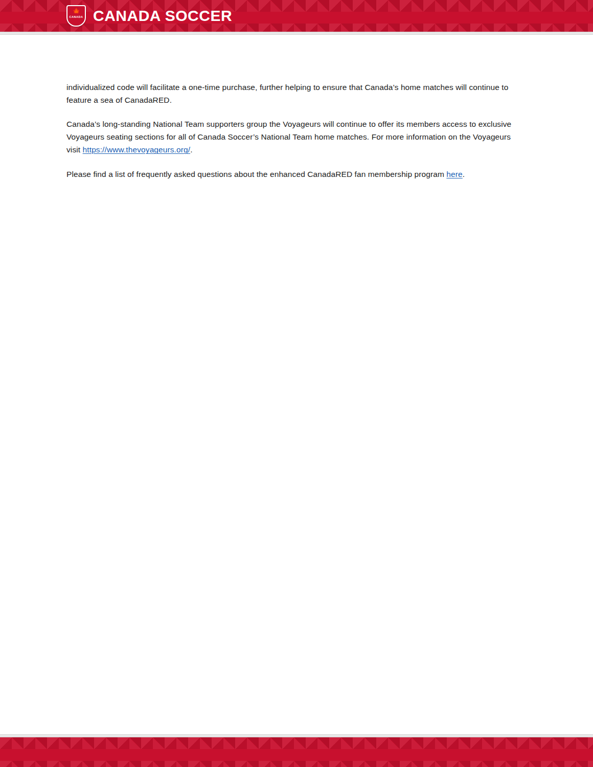🍁 CANADA
Canada Soccer
individualized code will facilitate a one-time purchase, further helping to ensure that Canada’s home matches will continue to feature a sea of CanadaRED.
Canada’s long-standing National Team supporters group the Voyageurs will continue to offer its members access to exclusive Voyageurs seating sections for all of Canada Soccer’s National Team home matches. For more information on the Voyageurs visit https://www.thevoyageurs.org/.
Please find a list of frequently asked questions about the enhanced CanadaRED fan membership program here.